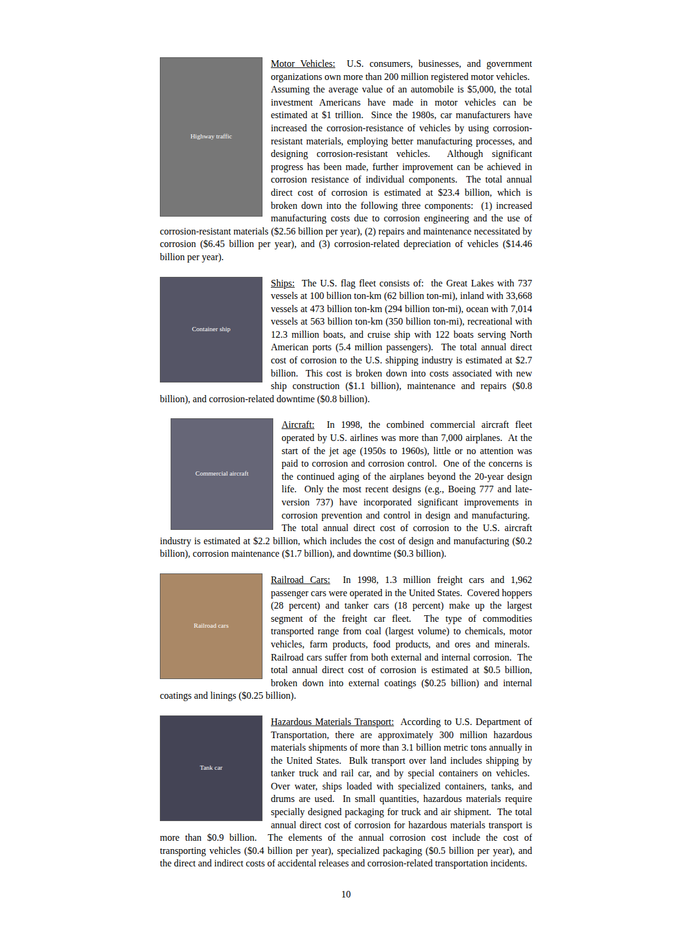Motor Vehicles: U.S. consumers, businesses, and government organizations own more than 200 million registered motor vehicles. Assuming the average value of an automobile is $5,000, the total investment Americans have made in motor vehicles can be estimated at $1 trillion. Since the 1980s, car manufacturers have increased the corrosion-resistance of vehicles by using corrosion-resistant materials, employing better manufacturing processes, and designing corrosion-resistant vehicles. Although significant progress has been made, further improvement can be achieved in corrosion resistance of individual components. The total annual direct cost of corrosion is estimated at $23.4 billion, which is broken down into the following three components: (1) increased manufacturing costs due to corrosion engineering and the use of corrosion-resistant materials ($2.56 billion per year), (2) repairs and maintenance necessitated by corrosion ($6.45 billion per year), and (3) corrosion-related depreciation of vehicles ($14.46 billion per year).
Ships: The U.S. flag fleet consists of: the Great Lakes with 737 vessels at 100 billion ton-km (62 billion ton-mi), inland with 33,668 vessels at 473 billion ton-km (294 billion ton-mi), ocean with 7,014 vessels at 563 billion ton-km (350 billion ton-mi), recreational with 12.3 million boats, and cruise ship with 122 boats serving North American ports (5.4 million passengers). The total annual direct cost of corrosion to the U.S. shipping industry is estimated at $2.7 billion. This cost is broken down into costs associated with new ship construction ($1.1 billion), maintenance and repairs ($0.8 billion), and corrosion-related downtime ($0.8 billion).
Aircraft: In 1998, the combined commercial aircraft fleet operated by U.S. airlines was more than 7,000 airplanes. At the start of the jet age (1950s to 1960s), little or no attention was paid to corrosion and corrosion control. One of the concerns is the continued aging of the airplanes beyond the 20-year design life. Only the most recent designs (e.g., Boeing 777 and late-version 737) have incorporated significant improvements in corrosion prevention and control in design and manufacturing. The total annual direct cost of corrosion to the U.S. aircraft industry is estimated at $2.2 billion, which includes the cost of design and manufacturing ($0.2 billion), corrosion maintenance ($1.7 billion), and downtime ($0.3 billion).
Railroad Cars: In 1998, 1.3 million freight cars and 1,962 passenger cars were operated in the United States. Covered hoppers (28 percent) and tanker cars (18 percent) make up the largest segment of the freight car fleet. The type of commodities transported range from coal (largest volume) to chemicals, motor vehicles, farm products, food products, and ores and minerals. Railroad cars suffer from both external and internal corrosion. The total annual direct cost of corrosion is estimated at $0.5 billion, broken down into external coatings ($0.25 billion) and internal coatings and linings ($0.25 billion).
Hazardous Materials Transport: According to U.S. Department of Transportation, there are approximately 300 million hazardous materials shipments of more than 3.1 billion metric tons annually in the United States. Bulk transport over land includes shipping by tanker truck and rail car, and by special containers on vehicles. Over water, ships loaded with specialized containers, tanks, and drums are used. In small quantities, hazardous materials require specially designed packaging for truck and air shipment. The total annual direct cost of corrosion for hazardous materials transport is more than $0.9 billion. The elements of the annual corrosion cost include the cost of transporting vehicles ($0.4 billion per year), specialized packaging ($0.5 billion per year), and the direct and indirect costs of accidental releases and corrosion-related transportation incidents.
10